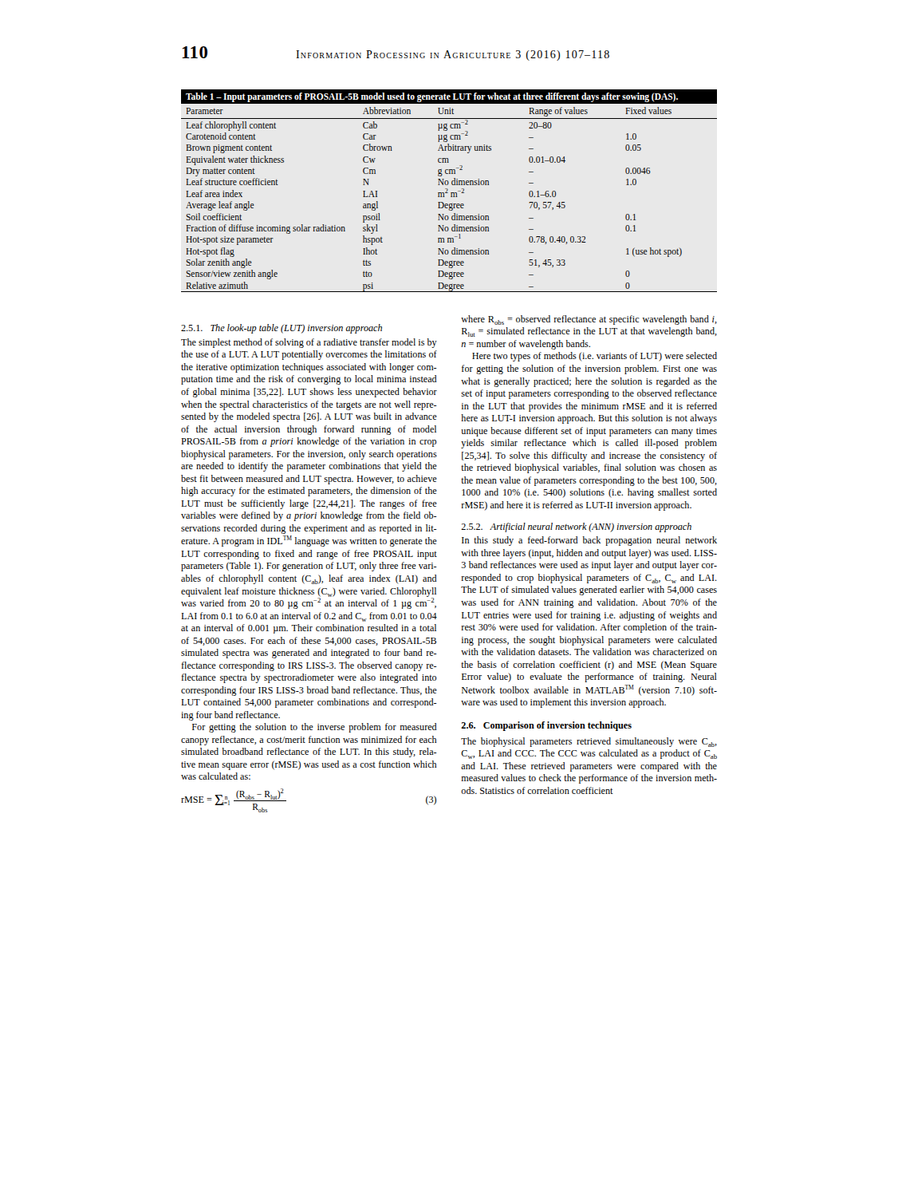110
Information Processing in Agriculture 3 (2016) 107–118
Table 1 – Input parameters of PROSAIL-5B model used to generate LUT for wheat at three different days after sowing (DAS).
| Parameter | Abbreviation | Unit | Range of values | Fixed values |
| --- | --- | --- | --- | --- |
| Leaf chlorophyll content | Cab | µg cm −2 | 20–80 | |
| Carotenoid content | Car | µg cm −2 | – | 1.0 |
| Brown pigment content | Cbrown | Arbitrary units | – | 0.05 |
| Equivalent water thickness | Cw | cm | 0.01–0.04 | |
| Dry matter content | Cm | g cm −2 | – | 0.0046 |
| Leaf structure coefficient | N | No dimension | – | 1.0 |
| Leaf area index | LAI | m 2 m −2 | 0.1–6.0 | |
| Average leaf angle | angl | Degree | 70, 57, 45 | |
| Soil coefficient | psoil | No dimension | – | 0.1 |
| Fraction of diffuse incoming solar radiation | skyl | No dimension | – | 0.1 |
| Hot-spot size parameter | hspot | m m −1 | 0.78, 0.40, 0.32 | |
| Hot-spot flag | Ihot | No dimension | – | 1 (use hot spot) |
| Solar zenith angle | tts | Degree | 51, 45, 33 | |
| Sensor/view zenith angle | tto | Degree | – | 0 |
| Relative azimuth | psi | Degree | – | 0 |
2.5.1. The look-up table (LUT) inversion approach
The simplest method of solving of a radiative transfer model is by the use of a LUT. A LUT potentially overcomes the limitations of the iterative optimization techniques associated with longer computation time and the risk of converging to local minima instead of global minima [35,22]. LUT shows less unexpected behavior when the spectral characteristics of the targets are not well represented by the modeled spectra [26]. A LUT was built in advance of the actual inversion through forward running of model PROSAIL-5B from a priori knowledge of the variation in crop biophysical parameters. For the inversion, only search operations are needed to identify the parameter combinations that yield the best fit between measured and LUT spectra. However, to achieve high accuracy for the estimated parameters, the dimension of the LUT must be sufficiently large [22,44,21]. The ranges of free variables were defined by a priori knowledge from the field observations recorded during the experiment and as reported in literature. A program in IDLTM language was written to generate the LUT corresponding to fixed and range of free PROSAIL input parameters (Table 1). For generation of LUT, only three free variables of chlorophyll content (Cab), leaf area index (LAI) and equivalent leaf moisture thickness (Cw) were varied. Chlorophyll was varied from 20 to 80 µg cm−2 at an interval of 1 µg cm−2, LAI from 0.1 to 6.0 at an interval of 0.2 and Cw from 0.01 to 0.04 at an interval of 0.001 µm. Their combination resulted in a total of 54,000 cases. For each of these 54,000 cases, PROSAIL-5B simulated spectra was generated and integrated to four band reflectance corresponding to IRS LISS-3. The observed canopy reflectance spectra by spectroradiometer were also integrated into corresponding four IRS LISS-3 broad band reflectance. Thus, the LUT contained 54,000 parameter combinations and corresponding four band reflectance.
For getting the solution to the inverse problem for measured canopy reflectance, a cost/merit function was minimized for each simulated broadband reflectance of the LUT. In this study, relative mean square error (rMSE) was used as a cost function which was calculated as:
rMSE = Σn
i=1 (Robs − Rlut)2 Robs
(3)
where Robs = observed reflectance at specific wavelength band i, Rlut = simulated reflectance in the LUT at that wavelength band, n = number of wavelength bands.
Here two types of methods (i.e. variants of LUT) were selected for getting the solution of the inversion problem. First one was what is generally practiced; here the solution is regarded as the set of input parameters corresponding to the observed reflectance in the LUT that provides the minimum rMSE and it is referred here as LUT-I inversion approach. But this solution is not always unique because different set of input parameters can many times yields similar reflectance which is called ill-posed problem [25,34]. To solve this difficulty and increase the consistency of the retrieved biophysical variables, final solution was chosen as the mean value of parameters corresponding to the best 100, 500, 1000 and 10% (i.e. 5400) solutions (i.e. having smallest sorted rMSE) and here it is referred as LUT-II inversion approach.
2.5.2. Artificial neural network (ANN) inversion approach
In this study a feed-forward back propagation neural network with three layers (input, hidden and output layer) was used. LISS-3 band reflectances were used as input layer and output layer corresponded to crop biophysical parameters of Cab, Cw and LAI. The LUT of simulated values generated earlier with 54,000 cases was used for ANN training and validation. About 70% of the LUT entries were used for training i.e. adjusting of weights and rest 30% were used for validation. After completion of the training process, the sought biophysical parameters were calculated with the validation datasets. The validation was characterized on the basis of correlation coefficient (r) and MSE (Mean Square Error value) to evaluate the performance of training. Neural Network toolbox available in MATLABTM (version 7.10) software was used to implement this inversion approach.
2.6. Comparison of inversion techniques
The biophysical parameters retrieved simultaneously were Cab, Cw, LAI and CCC. The CCC was calculated as a product of Cab and LAI. These retrieved parameters were compared with the measured values to check the performance of the inversion methods. Statistics of correlation coefficient